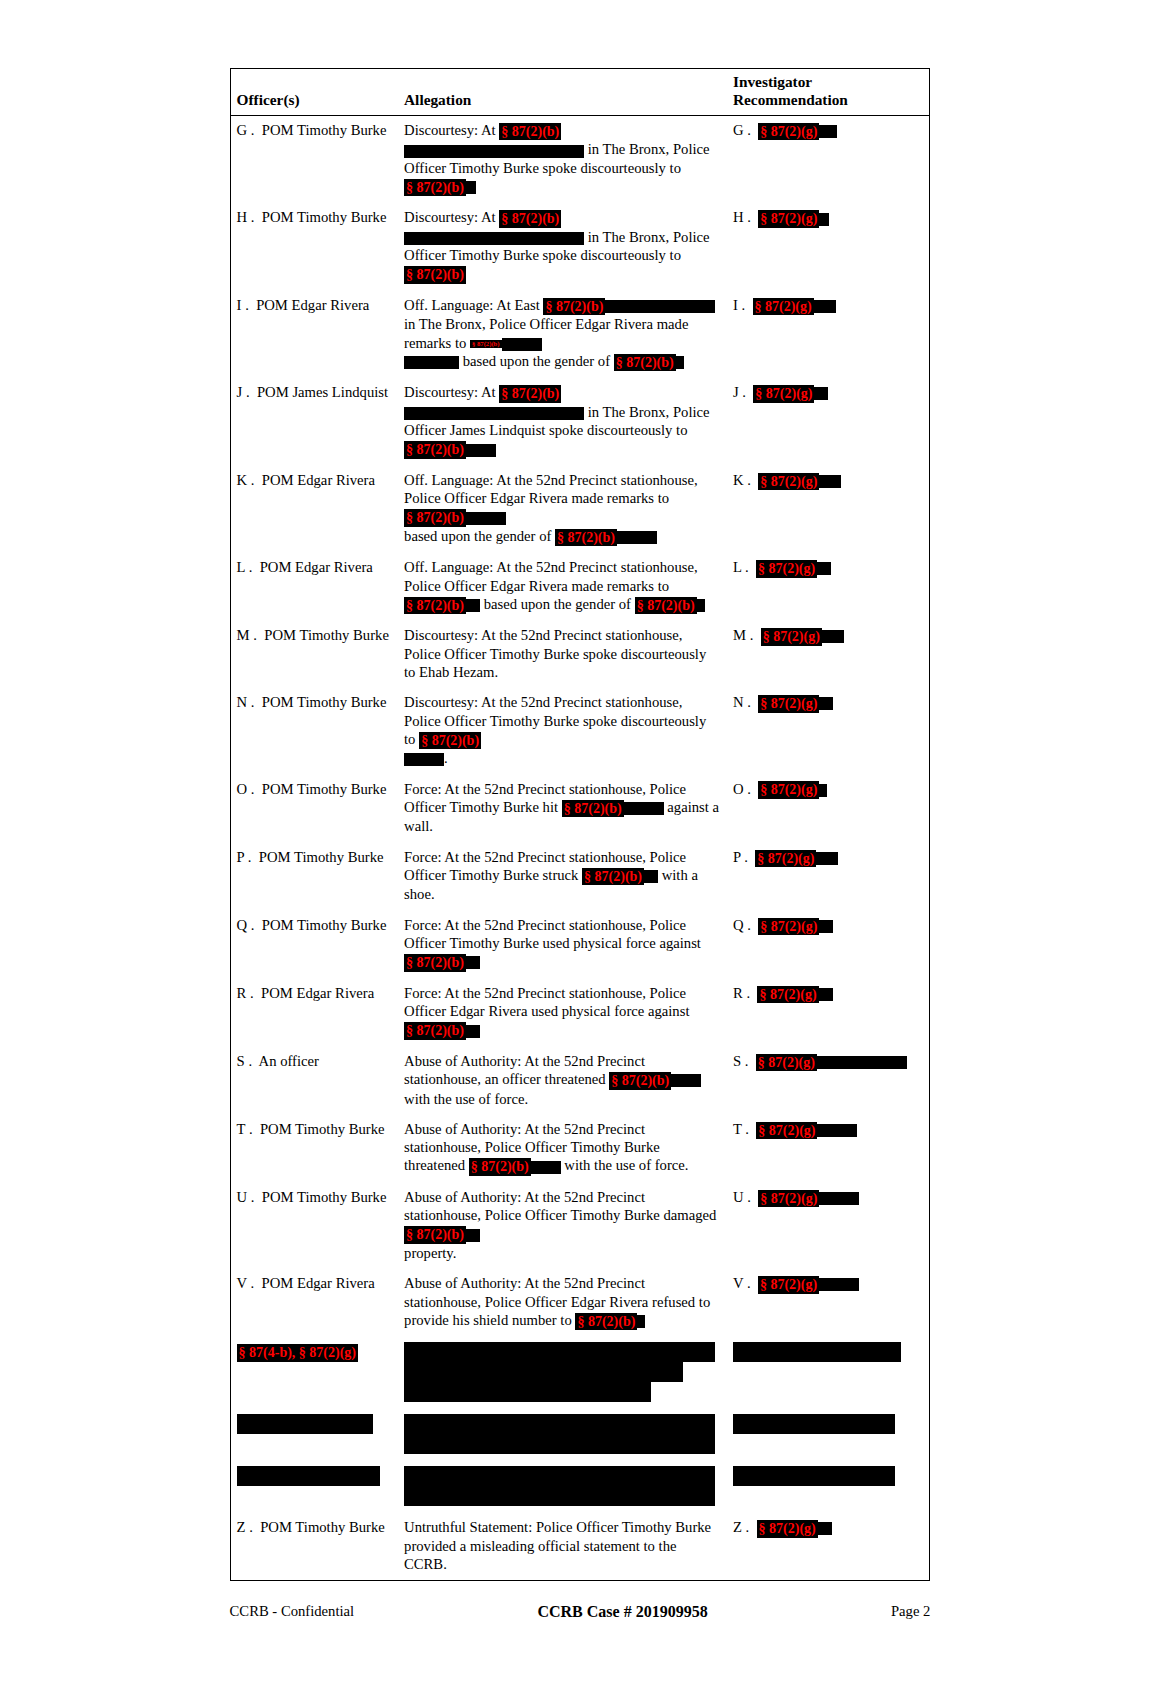| Officer(s) | Allegation | Investigator Recommendation |
| --- | --- | --- |
| G . POM Timothy Burke | Discourtesy: At § 87(2)(b) in The Bronx, Police Officer Timothy Burke spoke discourteously to § 87(2)(b) | G . § 87(2)(g) |
| H . POM Timothy Burke | Discourtesy: At § 87(2)(b) in The Bronx, Police Officer Timothy Burke spoke discourteously to § 87(2)(b) | H . § 87(2)(g) |
| I . POM Edgar Rivera | Off. Language: At East § 87(2)(b) in The Bronx, Police Officer Edgar Rivera made remarks to § 87(2)(b) based upon the gender of § 87(2)(b) | I . § 87(2)(g) |
| J . POM James Lindquist | Discourtesy: At § 87(2)(b) in The Bronx, Police Officer James Lindquist spoke discourteously to § 87(2)(b) | J . § 87(2)(g) |
| K . POM Edgar Rivera | Off. Language: At the 52nd Precinct stationhouse, Police Officer Edgar Rivera made remarks to § 87(2)(b) based upon the gender of § 87(2)(b) | K . § 87(2)(g) |
| L . POM Edgar Rivera | Off. Language: At the 52nd Precinct stationhouse, Police Officer Edgar Rivera made remarks to § 87(2)(b) based upon the gender of § 87(2)(b) | L . § 87(2)(g) |
| M . POM Timothy Burke | Discourtesy: At the 52nd Precinct stationhouse, Police Officer Timothy Burke spoke discourteously to Ehab Hezam. | M . § 87(2)(g) |
| N . POM Timothy Burke | Discourtesy: At the 52nd Precinct stationhouse, Police Officer Timothy Burke spoke discourteously to § 87(2)(b) . | N . § 87(2)(g) |
| O . POM Timothy Burke | Force: At the 52nd Precinct stationhouse, Police Officer Timothy Burke hit § 87(2)(b) against a wall. | O . § 87(2)(g) |
| P . POM Timothy Burke | Force: At the 52nd Precinct stationhouse, Police Officer Timothy Burke struck § 87(2)(b) with a shoe. | P . § 87(2)(g) |
| Q . POM Timothy Burke | Force: At the 52nd Precinct stationhouse, Police Officer Timothy Burke used physical force against § 87(2)(b) | Q . § 87(2)(g) |
| R . POM Edgar Rivera | Force: At the 52nd Precinct stationhouse, Police Officer Edgar Rivera used physical force against § 87(2)(b) | R . § 87(2)(g) |
| S . An officer | Abuse of Authority: At the 52nd Precinct stationhouse, an officer threatened § 87(2)(b) with the use of force. | S . § 87(2)(g) |
| T . POM Timothy Burke | Abuse of Authority: At the 52nd Precinct stationhouse, Police Officer Timothy Burke threatened § 87(2)(b) with the use of force. | T . § 87(2)(g) |
| U . POM Timothy Burke | Abuse of Authority: At the 52nd Precinct stationhouse, Police Officer Timothy Burke damaged § 87(2)(b) property. | U . § 87(2)(g) |
| V . POM Edgar Rivera | Abuse of Authority: At the 52nd Precinct stationhouse, Police Officer Edgar Rivera refused to provide his shield number to § 87(2)(b) | V . § 87(2)(g) |
| § 87(4-b), § 87(2)(g) | | |
| Z . POM Timothy Burke | Untruthful Statement: Police Officer Timothy Burke provided a misleading official statement to the CCRB. | Z . § 87(2)(g) |
CCRB - Confidential
CCRB Case # 201909958
Page 2